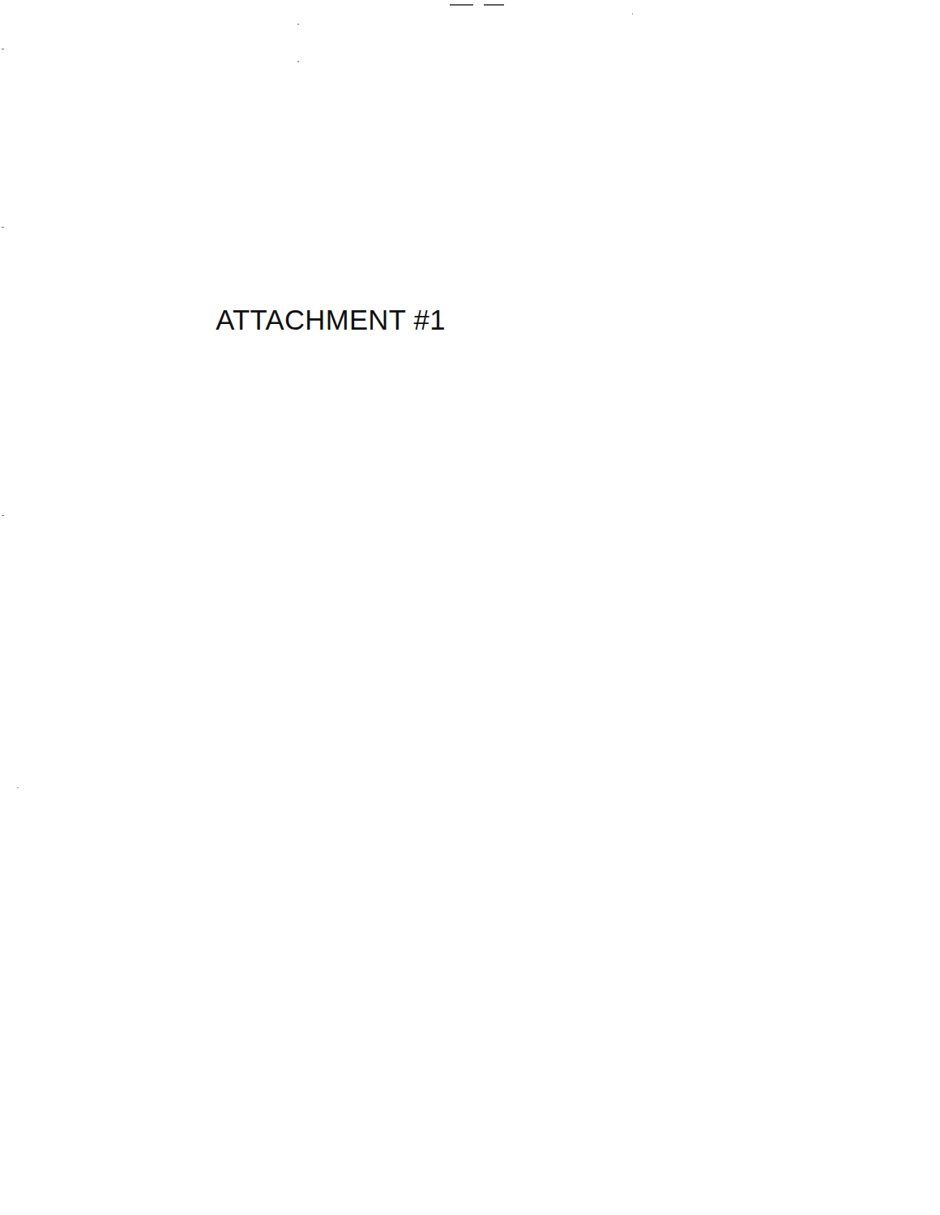ATTACHMENT #1